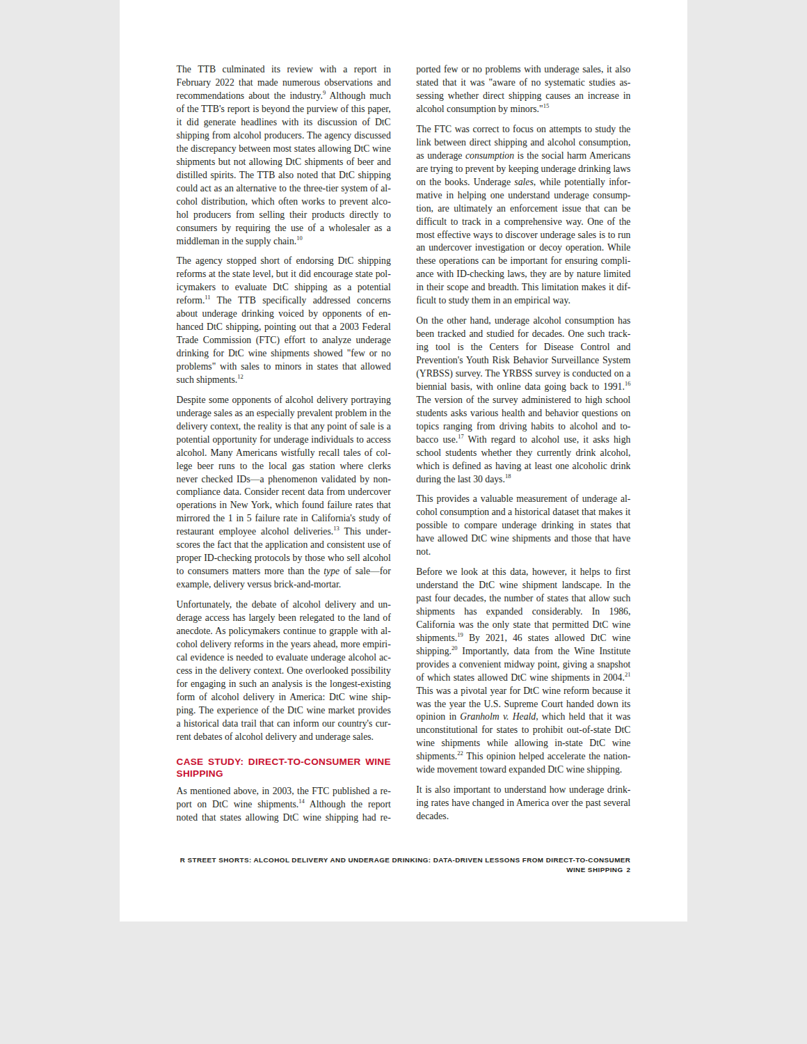The TTB culminated its review with a report in February 2022 that made numerous observations and recommendations about the industry.9 Although much of the TTB's report is beyond the purview of this paper, it did generate headlines with its discussion of DtC shipping from alcohol producers. The agency discussed the discrepancy between most states allowing DtC wine shipments but not allowing DtC shipments of beer and distilled spirits. The TTB also noted that DtC shipping could act as an alternative to the three-tier system of alcohol distribution, which often works to prevent alcohol producers from selling their products directly to consumers by requiring the use of a wholesaler as a middleman in the supply chain.10
The agency stopped short of endorsing DtC shipping reforms at the state level, but it did encourage state policymakers to evaluate DtC shipping as a potential reform.11 The TTB specifically addressed concerns about underage drinking voiced by opponents of enhanced DtC shipping, pointing out that a 2003 Federal Trade Commission (FTC) effort to analyze underage drinking for DtC wine shipments showed "few or no problems" with sales to minors in states that allowed such shipments.12
Despite some opponents of alcohol delivery portraying underage sales as an especially prevalent problem in the delivery context, the reality is that any point of sale is a potential opportunity for underage individuals to access alcohol. Many Americans wistfully recall tales of college beer runs to the local gas station where clerks never checked IDs—a phenomenon validated by noncompliance data. Consider recent data from undercover operations in New York, which found failure rates that mirrored the 1 in 5 failure rate in California's study of restaurant employee alcohol deliveries.13 This underscores the fact that the application and consistent use of proper ID-checking protocols by those who sell alcohol to consumers matters more than the type of sale—for example, delivery versus brick-and-mortar.
Unfortunately, the debate of alcohol delivery and underage access has largely been relegated to the land of anecdote. As policymakers continue to grapple with alcohol delivery reforms in the years ahead, more empirical evidence is needed to evaluate underage alcohol access in the delivery context. One overlooked possibility for engaging in such an analysis is the longest-existing form of alcohol delivery in America: DtC wine shipping. The experience of the DtC wine market provides a historical data trail that can inform our country's current debates of alcohol delivery and underage sales.
Case Study: Direct-to-Consumer Wine Shipping
As mentioned above, in 2003, the FTC published a report on DtC wine shipments.14 Although the report noted that states allowing DtC wine shipping had reported few or no problems with underage sales, it also stated that it was "aware of no systematic studies assessing whether direct shipping causes an increase in alcohol consumption by minors."15
The FTC was correct to focus on attempts to study the link between direct shipping and alcohol consumption, as underage consumption is the social harm Americans are trying to prevent by keeping underage drinking laws on the books. Underage sales, while potentially informative in helping one understand underage consumption, are ultimately an enforcement issue that can be difficult to track in a comprehensive way. One of the most effective ways to discover underage sales is to run an undercover investigation or decoy operation. While these operations can be important for ensuring compliance with ID-checking laws, they are by nature limited in their scope and breadth. This limitation makes it difficult to study them in an empirical way.
On the other hand, underage alcohol consumption has been tracked and studied for decades. One such tracking tool is the Centers for Disease Control and Prevention's Youth Risk Behavior Surveillance System (YRBSS) survey. The YRBSS survey is conducted on a biennial basis, with online data going back to 1991.16 The version of the survey administered to high school students asks various health and behavior questions on topics ranging from driving habits to alcohol and tobacco use.17 With regard to alcohol use, it asks high school students whether they currently drink alcohol, which is defined as having at least one alcoholic drink during the last 30 days.18
This provides a valuable measurement of underage alcohol consumption and a historical dataset that makes it possible to compare underage drinking in states that have allowed DtC wine shipments and those that have not.
Before we look at this data, however, it helps to first understand the DtC wine shipment landscape. In the past four decades, the number of states that allow such shipments has expanded considerably. In 1986, California was the only state that permitted DtC wine shipments.19 By 2021, 46 states allowed DtC wine shipping.20 Importantly, data from the Wine Institute provides a convenient midway point, giving a snapshot of which states allowed DtC wine shipments in 2004.21 This was a pivotal year for DtC wine reform because it was the year the U.S. Supreme Court handed down its opinion in Granholm v. Heald, which held that it was unconstitutional for states to prohibit out-of-state DtC wine shipments while allowing in-state DtC wine shipments.22 This opinion helped accelerate the nationwide movement toward expanded DtC wine shipping.
It is also important to understand how underage drinking rates have changed in America over the past several decades.
R Street Shorts: Alcohol Delivery and Underage Drinking: Data-Driven Lessons from Direct-to-Consumer Wine Shipping2